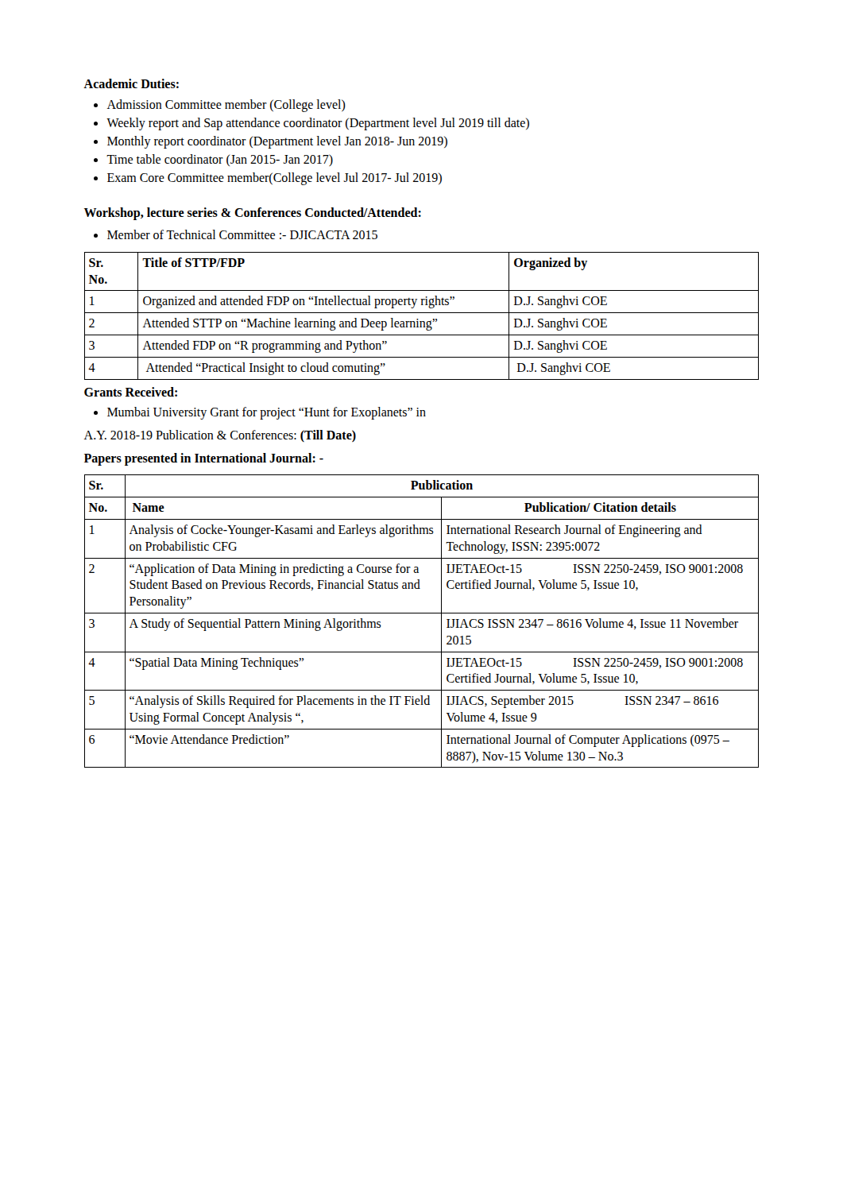Academic Duties:
Admission Committee member (College level)
Weekly report and Sap attendance coordinator (Department level Jul 2019 till date)
Monthly report coordinator (Department level Jan 2018- Jun 2019)
Time table coordinator (Jan 2015- Jan 2017)
Exam Core Committee member(College level Jul 2017- Jul 2019)
Workshop, lecture series & Conferences Conducted/Attended:
Member of Technical Committee :- DJICACTA 2015
| Sr. No. | Title of STTP/FDP | Organized by |
| 1 | Organized and attended FDP on “Intellectual property rights” | D.J. Sanghvi COE |
| 2 | Attended STTP on “Machine learning and Deep learning” | D.J. Sanghvi COE |
| 3 | Attended FDP on “R programming and Python” | D.J. Sanghvi COE |
| 4 | Attended “Practical Insight to cloud comuting” | D.J. Sanghvi COE |
Grants Received:
Mumbai University Grant for project “Hunt for Exoplanets” in
A.Y. 2018-19 Publication & Conferences: (Till Date)
Papers presented in International Journal: -
| Sr. | Publication |
| No. | Name | Publication/ Citation details |
| 1 | Analysis of Cocke-Younger-Kasami and Earleys algorithms on Probabilistic CFG | International Research Journal of Engineering and Technology, ISSN: 2395:0072 |
| 2 | “Application of Data Mining in predicting a Course for a Student Based on Previous Records, Financial Status and Personality” | IJETAEOct-15 ISSN 2250-2459, ISO 9001:2008 Certified Journal, Volume 5, Issue 10, |
| 3 | A Study of Sequential Pattern Mining Algorithms | IJIACS ISSN 2347 – 8616 Volume 4, Issue 11 November 2015 |
| 4 | “Spatial Data Mining Techniques” | IJETAEOct-15 ISSN 2250-2459, ISO 9001:2008 Certified Journal, Volume 5, Issue 10, |
| 5 | “Analysis of Skills Required for Placements in the IT Field Using Formal Concept Analysis “, | IJIACS, September 2015 ISSN 2347 – 8616 Volume 4, Issue 9 |
| 6 | “Movie Attendance Prediction” | International Journal of Computer Applications (0975 – 8887), Nov-15 Volume 130 – No.3 |